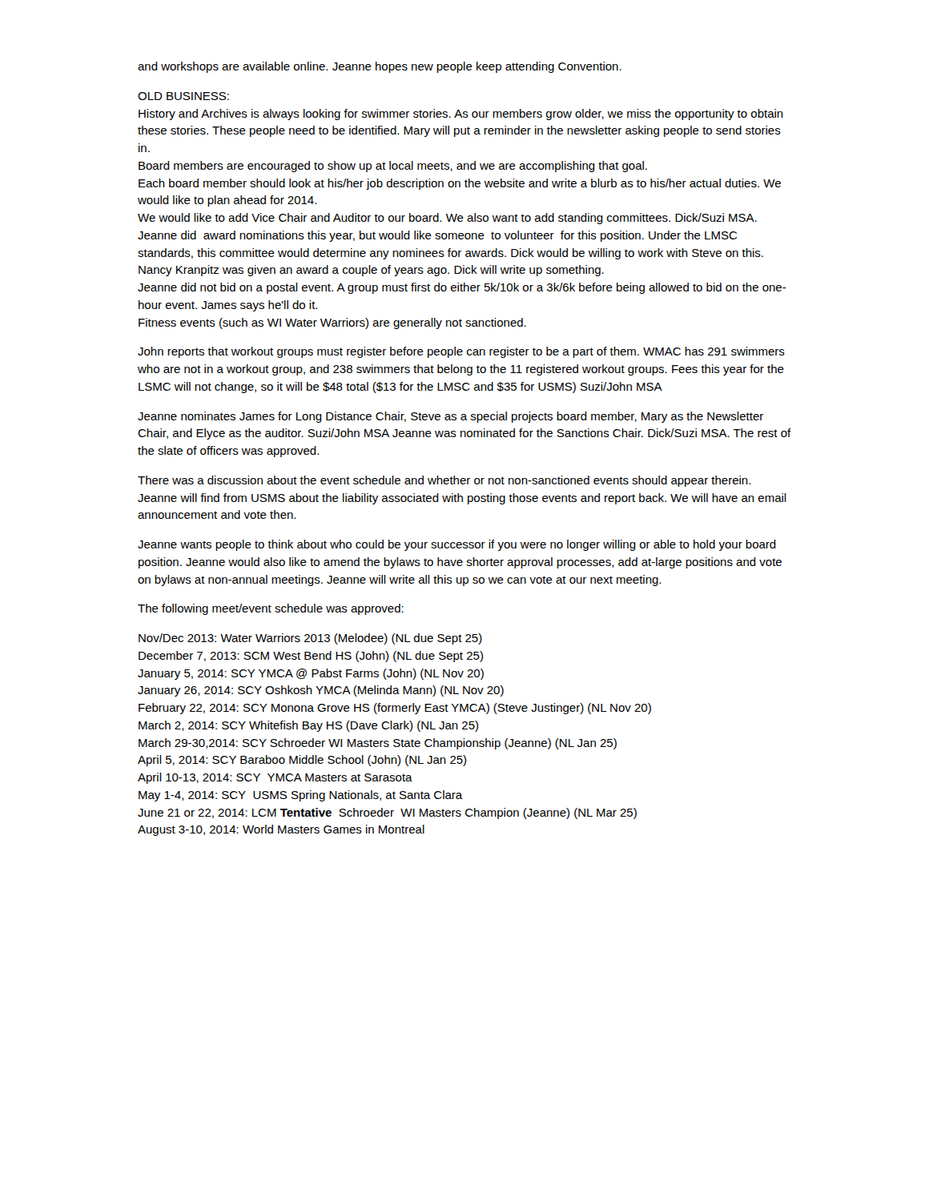and workshops are available online. Jeanne hopes new people keep attending Convention.
OLD BUSINESS:
History and Archives is always looking for swimmer stories. As our members grow older, we miss the opportunity to obtain these stories. These people need to be identified. Mary will put a reminder in the newsletter asking people to send stories in.
Board members are encouraged to show up at local meets, and we are accomplishing that goal.
Each board member should look at his/her job description on the website and write a blurb as to his/her actual duties. We would like to plan ahead for 2014.
We would like to add Vice Chair and Auditor to our board. We also want to add standing committees. Dick/Suzi MSA.
Jeanne did award nominations this year, but would like someone to volunteer for this position. Under the LMSC standards, this committee would determine any nominees for awards. Dick would be willing to work with Steve on this. Nancy Kranpitz was given an award a couple of years ago. Dick will write up something.
Jeanne did not bid on a postal event. A group must first do either 5k/10k or a 3k/6k before being allowed to bid on the one-hour event. James says he'll do it.
Fitness events (such as WI Water Warriors) are generally not sanctioned.
John reports that workout groups must register before people can register to be a part of them. WMAC has 291 swimmers who are not in a workout group, and 238 swimmers that belong to the 11 registered workout groups. Fees this year for the LSMC will not change, so it will be $48 total ($13 for the LMSC and $35 for USMS) Suzi/John MSA
Jeanne nominates James for Long Distance Chair, Steve as a special projects board member, Mary as the Newsletter Chair, and Elyce as the auditor. Suzi/John MSA Jeanne was nominated for the Sanctions Chair. Dick/Suzi MSA. The rest of the slate of officers was approved.
There was a discussion about the event schedule and whether or not non-sanctioned events should appear therein. Jeanne will find from USMS about the liability associated with posting those events and report back. We will have an email announcement and vote then.
Jeanne wants people to think about who could be your successor if you were no longer willing or able to hold your board position. Jeanne would also like to amend the bylaws to have shorter approval processes, add at-large positions and vote on bylaws at non-annual meetings. Jeanne will write all this up so we can vote at our next meeting.
The following meet/event schedule was approved:
Nov/Dec 2013: Water Warriors 2013 (Melodee) (NL due Sept 25)
December 7, 2013: SCM West Bend HS (John) (NL due Sept 25)
January 5, 2014: SCY YMCA @ Pabst Farms (John) (NL Nov 20)
January 26, 2014: SCY Oshkosh YMCA (Melinda Mann) (NL Nov 20)
February 22, 2014: SCY Monona Grove HS (formerly East YMCA) (Steve Justinger) (NL Nov 20)
March 2, 2014: SCY Whitefish Bay HS (Dave Clark) (NL Jan 25)
March 29-30,2014: SCY Schroeder WI Masters State Championship (Jeanne) (NL Jan 25)
April 5, 2014: SCY Baraboo Middle School (John) (NL Jan 25)
April 10-13, 2014: SCY YMCA Masters at Sarasota
May 1-4, 2014: SCY USMS Spring Nationals, at Santa Clara
June 21 or 22, 2014: LCM Tentative Schroeder WI Masters Champion (Jeanne) (NL Mar 25)
August 3-10, 2014: World Masters Games in Montreal